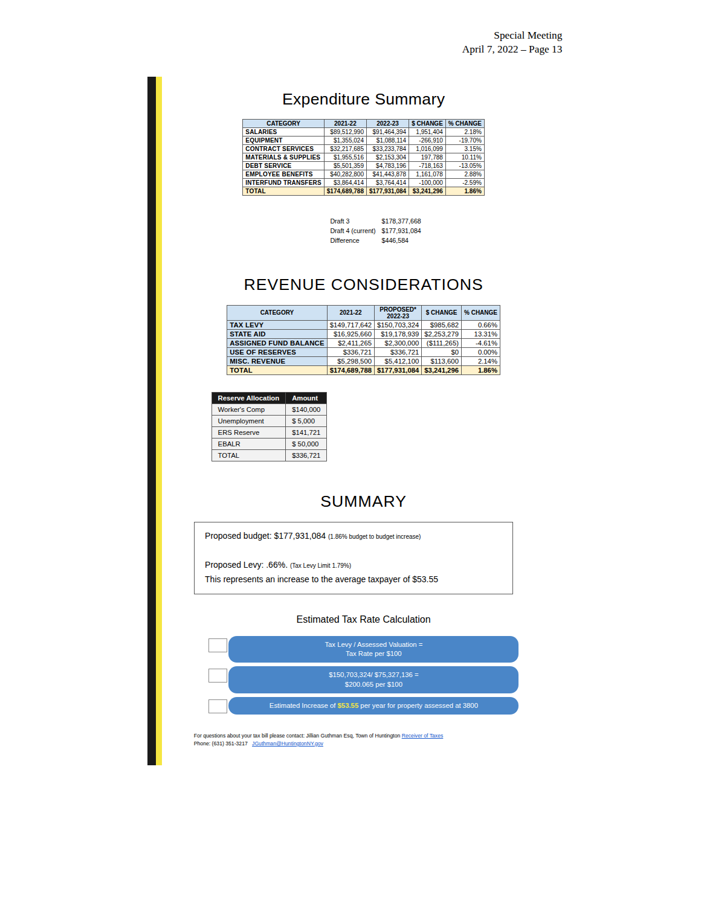Special Meeting
April 7, 2022 – Page 13
Expenditure Summary
| CATEGORY | 2021-22 | 2022-23 | $ CHANGE | % CHANGE |
| --- | --- | --- | --- | --- |
| SALARIES | $89,512,990 | $91,464,394 | 1,951,404 | 2.18% |
| EQUIPMENT | $1,355,024 | $1,088,114 | -266,910 | -19.70% |
| CONTRACT SERVICES | $32,217,685 | $33,233,784 | 1,016,099 | 3.15% |
| MATERIALS & SUPPLIES | $1,955,516 | $2,153,304 | 197,788 | 10.11% |
| DEBT SERVICE | $5,501,359 | $4,783,196 | -718,163 | -13.05% |
| EMPLOYEE BENEFITS | $40,282,800 | $41,443,878 | 1,161,078 | 2.88% |
| INTERFUND TRANSFERS | $3,864,414 | $3,764,414 | -100,000 | -2.59% |
| TOTAL | $174,689,788 | $177,931,084 | $3,241,296 | 1.86% |
| Draft 3 | $178,377,668 |
| Draft 4 (current) | $177,931,084 |
| Difference | $446,584 |
REVENUE CONSIDERATIONS
| CATEGORY | 2021-22 | PROPOSED* 2022-23 | $ CHANGE | % CHANGE |
| --- | --- | --- | --- | --- |
| TAX LEVY | $149,717,642 | $150,703,324 | $985,682 | 0.66% |
| STATE AID | $16,925,660 | $19,178,939 | $2,253,279 | 13.31% |
| ASSIGNED FUND BALANCE | $2,411,265 | $2,300,000 | ($111,265) | -4.61% |
| USE OF RESERVES | $336,721 | $336,721 | $0 | 0.00% |
| MISC. REVENUE | $5,298,500 | $5,412,100 | $113,600 | 2.14% |
| TOTAL | $174,689,788 | $177,931,084 | $3,241,296 | 1.86% |
| Reserve Allocation | Amount |
| --- | --- |
| Worker's Comp | $140,000 |
| Unemployment | $ 5,000 |
| ERS Reserve | $141,721 |
| EBALR | $ 50,000 |
| TOTAL | $336,721 |
SUMMARY
Proposed budget: $177,931,084 (1.86% budget to budget increase)
Proposed Levy: .66%. (Tax Levy Limit 1.79%)
This represents an increase to the average taxpayer of $53.55
Estimated Tax Rate Calculation
Tax Levy / Assessed Valuation =
Tax Rate per $100
$150,703,324/ $75,327,136 =
$200.065 per $100
Estimated Increase of $53.55 per year for property assessed at 3800
For questions about your tax bill please contact: Jillian Guthman Esq, Town of Huntington Receiver of Taxes
Phone: (631) 351-3217 JGuthman@HuntingtonNY.gov